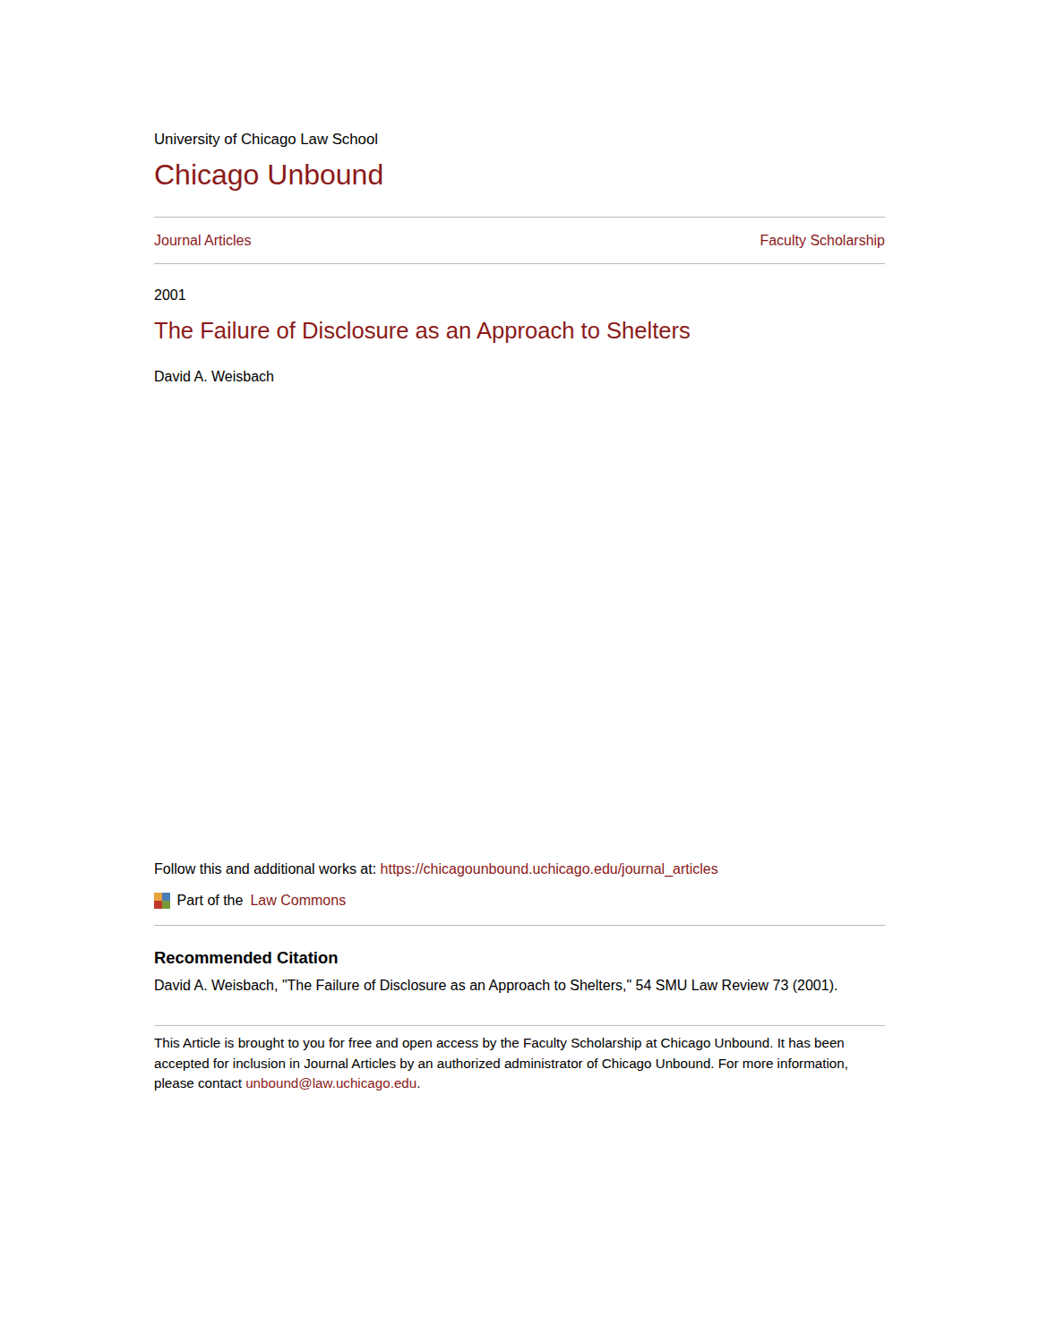University of Chicago Law School
Chicago Unbound
Journal Articles Faculty Scholarship
2001
The Failure of Disclosure as an Approach to Shelters
David A. Weisbach
Follow this and additional works at: https://chicagounbound.uchicago.edu/journal_articles
Part of the Law Commons
Recommended Citation
David A. Weisbach, "The Failure of Disclosure as an Approach to Shelters," 54 SMU Law Review 73 (2001).
This Article is brought to you for free and open access by the Faculty Scholarship at Chicago Unbound. It has been accepted for inclusion in Journal Articles by an authorized administrator of Chicago Unbound. For more information, please contact unbound@law.uchicago.edu.